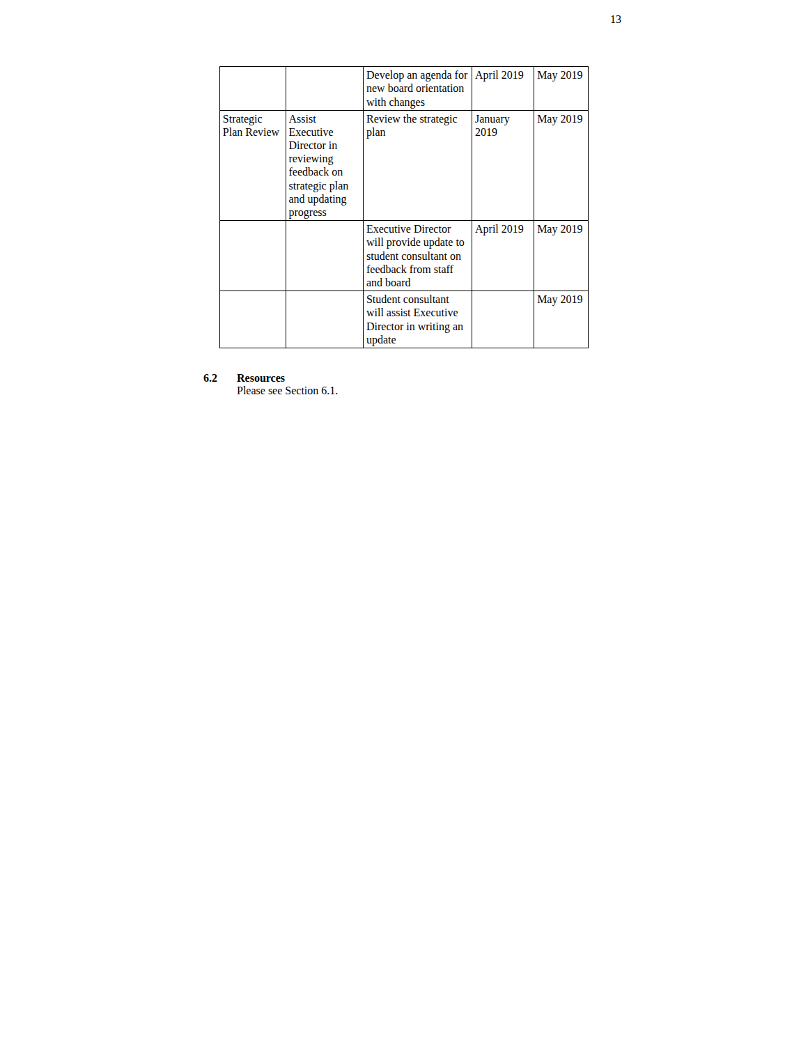13
| | | Develop an agenda for new board orientation with changes | April 2019 | May 2019 |
| Strategic Plan Review | Assist Executive Director in reviewing feedback on strategic plan and updating progress | Review the strategic plan | January 2019 | May 2019 |
| | | Executive Director will provide update to student consultant on feedback from staff and board | April 2019 | May 2019 |
| | | Student consultant will assist Executive Director in writing an update | | May 2019 |
6.2
Resources
Please see Section 6.1.